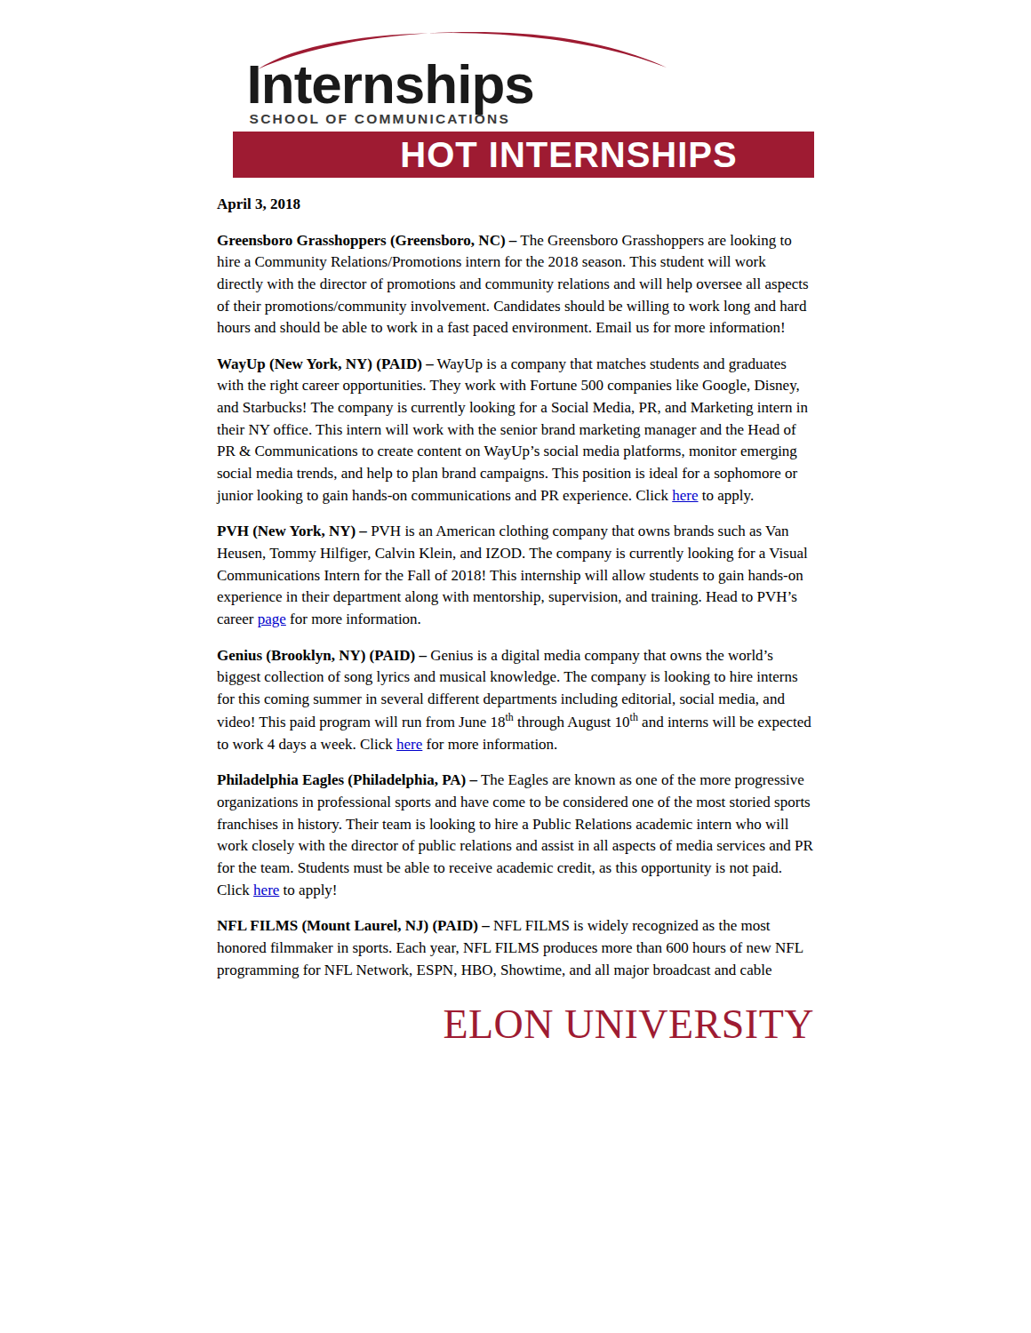Internships
SCHOOL OF COMMUNICATIONS
Hot Internships
April 3, 2018
Greensboro Grasshoppers (Greensboro, NC) – The Greensboro Grasshoppers are looking to hire a Community Relations/Promotions intern for the 2018 season. This student will work directly with the director of promotions and community relations and will help oversee all aspects of their promotions/community involvement. Candidates should be willing to work long and hard hours and should be able to work in a fast paced environment. Email us for more information!
WayUp (New York, NY) (PAID) – WayUp is a company that matches students and graduates with the right career opportunities. They work with Fortune 500 companies like Google, Disney, and Starbucks! The company is currently looking for a Social Media, PR, and Marketing intern in their NY office. This intern will work with the senior brand marketing manager and the Head of PR & Communications to create content on WayUp’s social media platforms, monitor emerging social media trends, and help to plan brand campaigns. This position is ideal for a sophomore or junior looking to gain hands-on communications and PR experience. Click here to apply.
PVH (New York, NY) – PVH is an American clothing company that owns brands such as Van Heusen, Tommy Hilfiger, Calvin Klein, and IZOD. The company is currently looking for a Visual Communications Intern for the Fall of 2018! This internship will allow students to gain hands-on experience in their department along with mentorship, supervision, and training. Head to PVH’s career page for more information.
Genius (Brooklyn, NY) (PAID) – Genius is a digital media company that owns the world’s biggest collection of song lyrics and musical knowledge. The company is looking to hire interns for this coming summer in several different departments including editorial, social media, and video! This paid program will run from June 18th through August 10th and interns will be expected to work 4 days a week. Click here for more information.
Philadelphia Eagles (Philadelphia, PA) – The Eagles are known as one of the more progressive organizations in professional sports and have come to be considered one of the most storied sports franchises in history. Their team is looking to hire a Public Relations academic intern who will work closely with the director of public relations and assist in all aspects of media services and PR for the team. Students must be able to receive academic credit, as this opportunity is not paid. Click here to apply!
NFL FILMS (Mount Laurel, NJ) (PAID) – NFL FILMS is widely recognized as the most honored filmmaker in sports. Each year, NFL FILMS produces more than 600 hours of new NFL programming for NFL Network, ESPN, HBO, Showtime, and all major broadcast and cable
Elon University